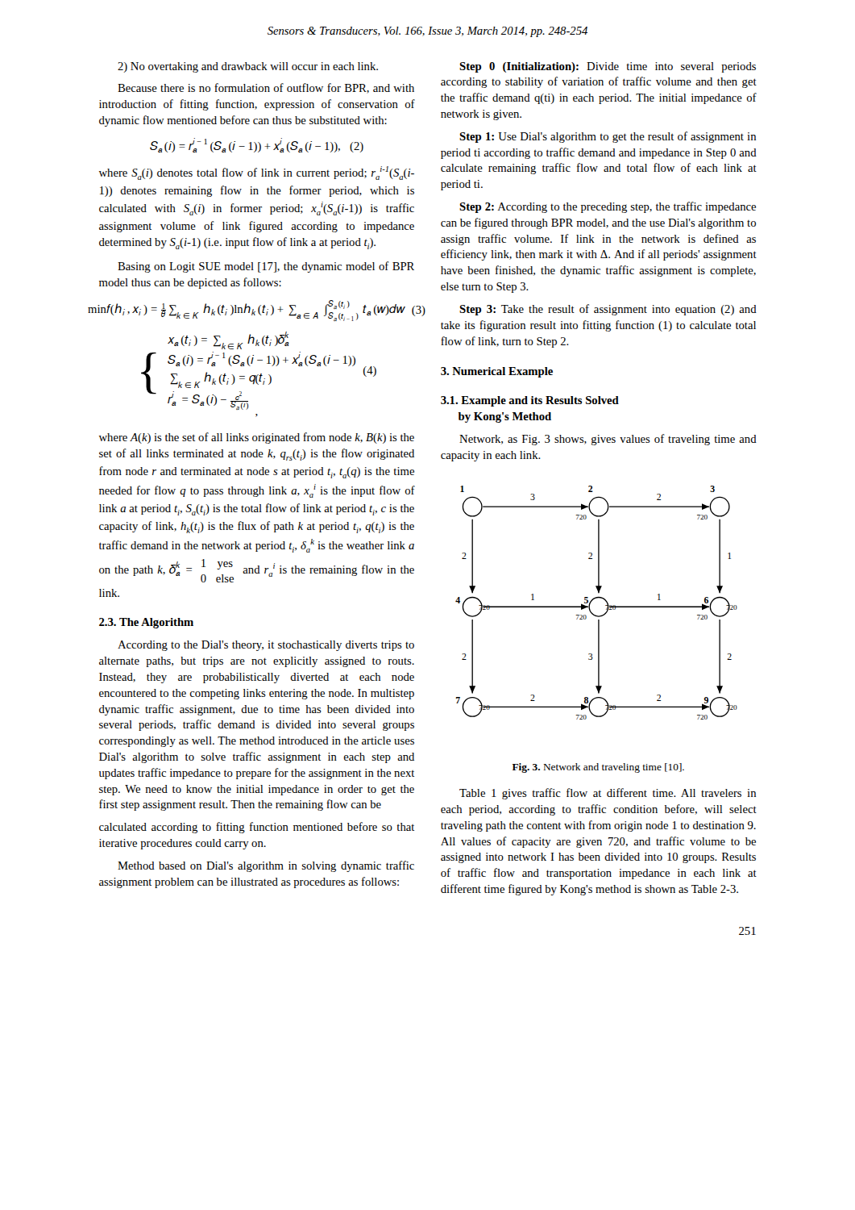Sensors & Transducers, Vol. 166, Issue 3, March 2014, pp. 248-254
2) No overtaking and drawback will occur in each link.
Because there is no formulation of outflow for BPR, and with introduction of fitting function, expression of conservation of dynamic flow mentioned before can thus be substituted with:
Sa(i) = rai−1 (Sa(i−1)) + xai (Sa(i−1)) , (2)
where Sa(i) denotes total flow of link in current period; rai-1(Sa(i-1)) denotes remaining flow in the former period, which is calculated with Sa(i) in former period; xai(Sa(i-1)) is traffic assignment volume of link figured according to impedance determined by Sa(i-1) (i.e. input flow of link a at period ti).
Basing on Logit SUE model [17], the dynamic model of BPR model thus can be depicted as follows:
minf(hi,xi) = 1θ ∑k∈K hk(ti) lnhk(ti) + ∑a∈A ∫ Sa(ti−1) Sa(ti) ta(w)dw (3)
{ xa(ti)=∑k∈Khk(ti)δak Sa(i)=rai−1(Sa(i−1))+xai(Sa(i−1)) ∑k∈Khk(ti)=q(ti) rai=Sa(i)−c2Sa(i) (4)
,
where A(k) is the set of all links originated from node k, B(k) is the set of all links terminated at node k, qrs(ti) is the flow originated from node r and terminated at node s at period ti, ta(q) is the time needed for flow q to pass through link a, xai is the input flow of link a at period ti, Sa(ti) is the total flow of link at period ti, c is the capacity of link, hk(ti) is the flux of path k at period ti, q(ti) is the traffic demand in the network at period ti, δak is the weather link a on the path k, δak=1yes0else and rai is the remaining flow in the link.
2.3. The Algorithm
According to the Dial's theory, it stochastically diverts trips to alternate paths, but trips are not explicitly assigned to routs. Instead, they are probabilistically diverted at each node encountered to the competing links entering the node. In multistep dynamic traffic assignment, due to time has been divided into several periods, traffic demand is divided into several groups correspondingly as well. The method introduced in the article uses Dial's algorithm to solve traffic assignment in each step and updates traffic impedance to prepare for the assignment in the next step. We need to know the initial impedance in order to get the first step assignment result. Then the remaining flow can be
calculated according to fitting function mentioned before so that iterative procedures could carry on.
Method based on Dial's algorithm in solving dynamic traffic assignment problem can be illustrated as procedures as follows:
Step 0 (Initialization): Divide time into several periods according to stability of variation of traffic volume and then get the traffic demand q(ti) in each period. The initial impedance of network is given.
Step 1: Use Dial's algorithm to get the result of assignment in period ti according to traffic demand and impedance in Step 0 and calculate remaining traffic flow and total flow of each link at period ti.
Step 2: According to the preceding step, the traffic impedance can be figured through BPR model, and the use Dial's algorithm to assign traffic volume. If link in the network is defined as efficiency link, then mark it with Δ. And if all periods' assignment have been finished, the dynamic traffic assignment is complete, else turn to Step 3.
Step 3: Take the result of assignment into equation (2) and take its figuration result into fitting function (1) to calculate total flow of link, turn to Step 2.
3. Numerical Example
3.1. Example and its Results Solved
by Kong's Method
Network, as Fig. 3 shows, gives values of traveling time and capacity in each link.
1 2 3 4 5 6 7 8 9 3 2 1 1 2 2 2 2 1 2 3 2 720 720 720 720 720 720 720 720 720 720 720 720
Fig. 3. Network and traveling time [10].
Table 1 gives traffic flow at different time. All travelers in each period, according to traffic condition before, will select traveling path the content with from origin node 1 to destination 9. All values of capacity are given 720, and traffic volume to be assigned into network I has been divided into 10 groups. Results of traffic flow and transportation impedance in each link at different time figured by Kong's method is shown as Table 2-3.
251